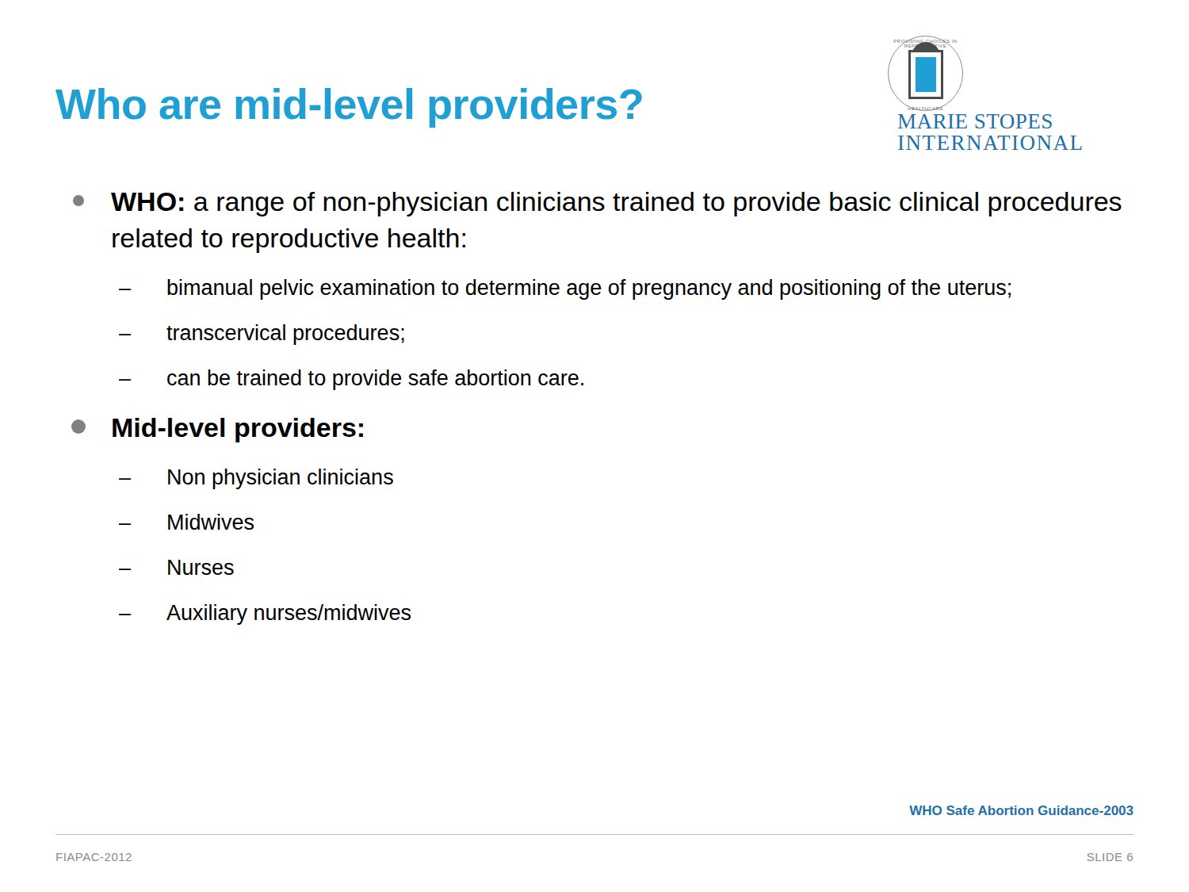PROVIDING CHOICES IN REPRODUCTIVE
HEALTHCARE
MARIE STOPES
INTERNATIONAL
Who are mid-level providers?
WHO: a range of non-physician clinicians trained to provide basic clinical procedures related to reproductive health:
–bimanual pelvic examination to determine age of pregnancy and positioning of the uterus;
–transcervical procedures;
–can be trained to provide safe abortion care.
Mid-level providers:
–Non physician clinicians
–Midwives
–Nurses
–Auxiliary nurses/midwives
WHO Safe Abortion Guidance-2003
FIAPAC-2012 SLIDE 6